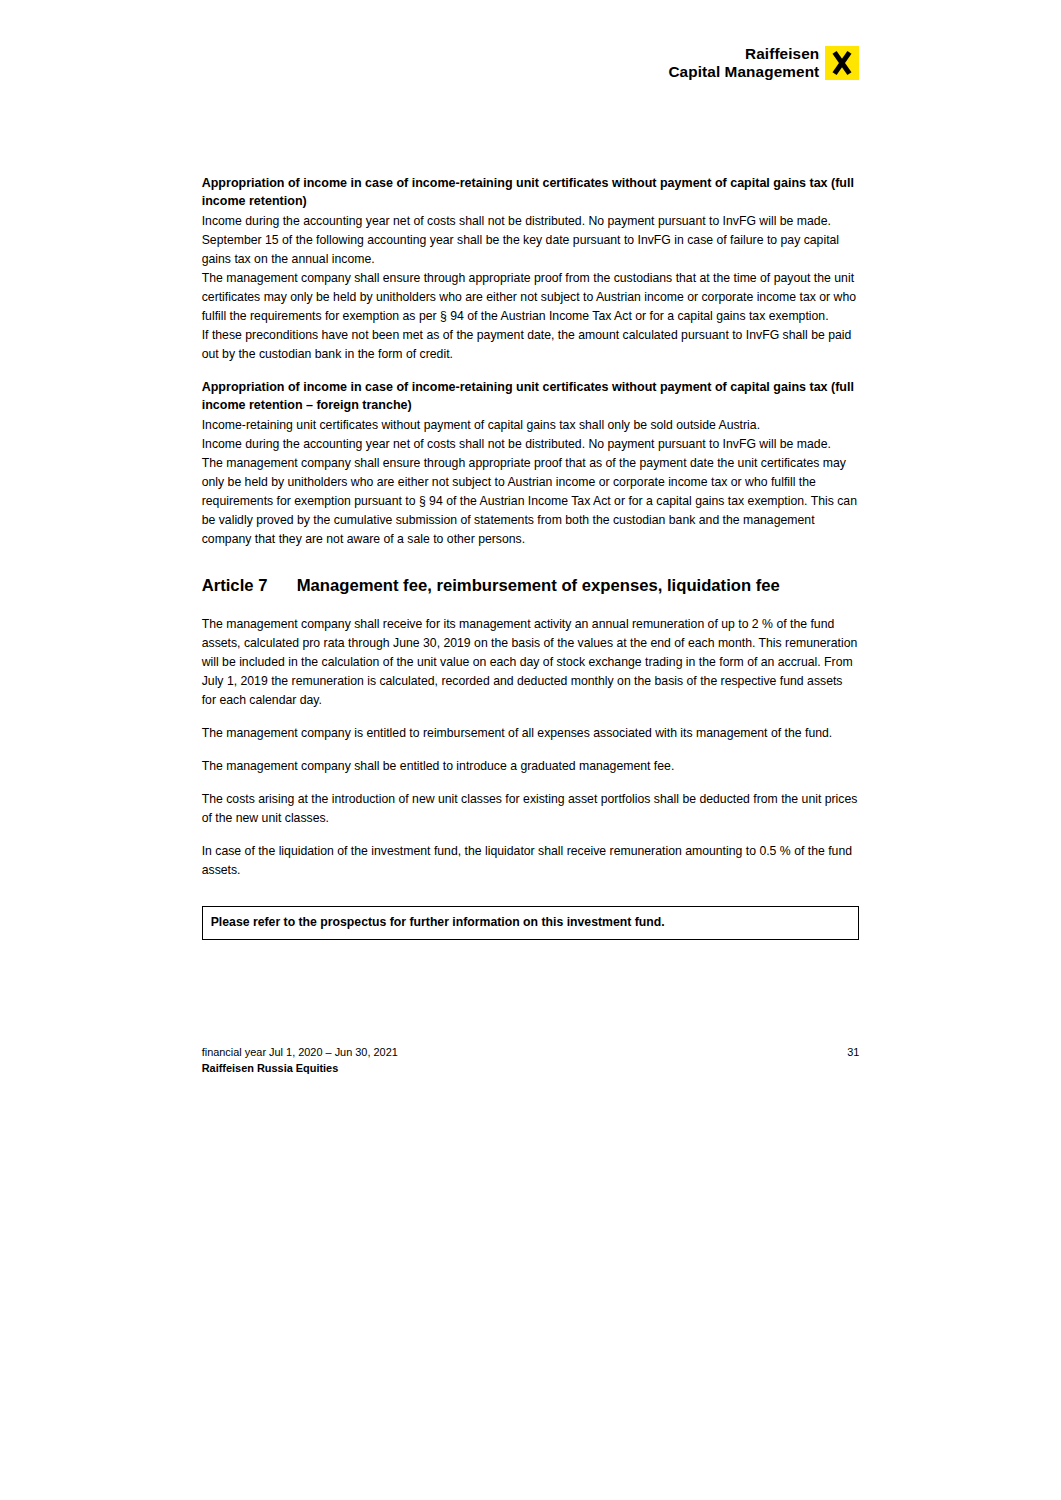Raiffeisen Capital Management
Appropriation of income in case of income-retaining unit certificates without payment of capital gains tax (full income retention)
Income during the accounting year net of costs shall not be distributed. No payment pursuant to InvFG will be made. September 15 of the following accounting year shall be the key date pursuant to InvFG in case of failure to pay capital gains tax on the annual income.
The management company shall ensure through appropriate proof from the custodians that at the time of payout the unit certificates may only be held by unitholders who are either not subject to Austrian income or corporate income tax or who fulfill the requirements for exemption as per § 94 of the Austrian Income Tax Act or for a capital gains tax exemption.
If these preconditions have not been met as of the payment date, the amount calculated pursuant to InvFG shall be paid out by the custodian bank in the form of credit.
Appropriation of income in case of income-retaining unit certificates without payment of capital gains tax (full income retention – foreign tranche)
Income-retaining unit certificates without payment of capital gains tax shall only be sold outside Austria.
Income during the accounting year net of costs shall not be distributed. No payment pursuant to InvFG will be made.
The management company shall ensure through appropriate proof that as of the payment date the unit certificates may only be held by unitholders who are either not subject to Austrian income or corporate income tax or who fulfill the requirements for exemption pursuant to § 94 of the Austrian Income Tax Act or for a capital gains tax exemption. This can be validly proved by the cumulative submission of statements from both the custodian bank and the management company that they are not aware of a sale to other persons.
Article 7 Management fee, reimbursement of expenses, liquidation fee
The management company shall receive for its management activity an annual remuneration of up to 2 % of the fund assets, calculated pro rata through June 30, 2019 on the basis of the values at the end of each month. This remuneration will be included in the calculation of the unit value on each day of stock exchange trading in the form of an accrual. From July 1, 2019 the remuneration is calculated, recorded and deducted monthly on the basis of the respective fund assets for each calendar day.
The management company is entitled to reimbursement of all expenses associated with its management of the fund.
The management company shall be entitled to introduce a graduated management fee.
The costs arising at the introduction of new unit classes for existing asset portfolios shall be deducted from the unit prices of the new unit classes.
In case of the liquidation of the investment fund, the liquidator shall receive remuneration amounting to 0.5 % of the fund assets.
Please refer to the prospectus for further information on this investment fund.
financial year Jul 1, 2020 – Jun 30, 2021
Raiffeisen Russia Equities
31